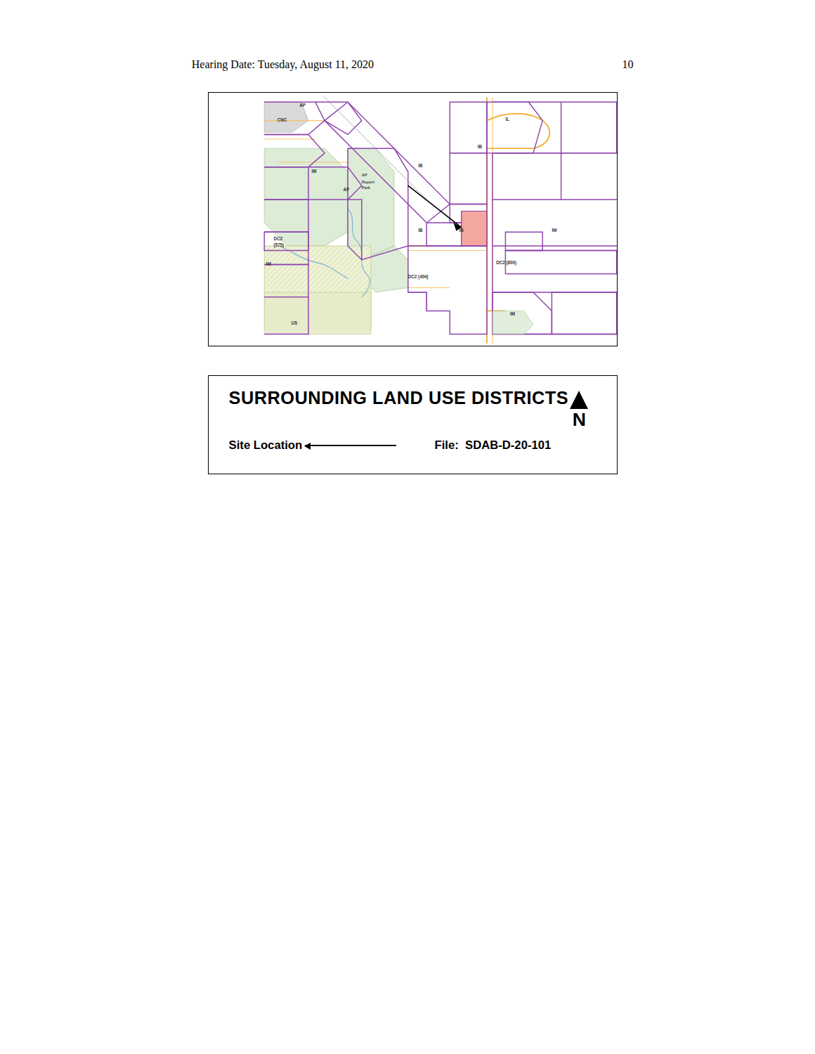Hearing Date: Tuesday, August 11, 2020
10
AP CNC IM AP DC2 (575) IM US IB IB IB IL IM DC2 (404) IB DC2 (800) IM AP Rupert Park
SURROUNDING LAND USE DISTRICTS
Site Location
File: SDAB-D-20-101
N